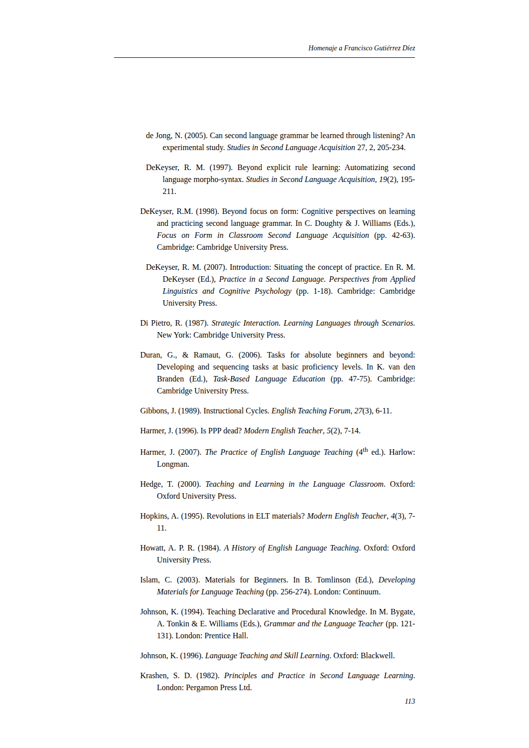Homenaje a Francisco Gutiérrez Díez
de Jong, N. (2005). Can second language grammar be learned through listening? An experimental study. Studies in Second Language Acquisition 27, 2, 205-234.
DeKeyser, R. M. (1997). Beyond explicit rule learning: Automatizing second language morpho-syntax. Studies in Second Language Acquisition, 19(2), 195-211.
DeKeyser, R.M. (1998). Beyond focus on form: Cognitive perspectives on learning and practicing second language grammar. In C. Doughty & J. Williams (Eds.), Focus on Form in Classroom Second Language Acquisition (pp. 42-63). Cambridge: Cambridge University Press.
DeKeyser, R. M. (2007). Introduction: Situating the concept of practice. En R. M. DeKeyser (Ed.), Practice in a Second Language. Perspectives from Applied Linguistics and Cognitive Psychology (pp. 1-18). Cambridge: Cambridge University Press.
Di Pietro, R. (1987). Strategic Interaction. Learning Languages through Scenarios. New York: Cambridge University Press.
Duran, G., & Ramaut, G. (2006). Tasks for absolute beginners and beyond: Developing and sequencing tasks at basic proficiency levels. In K. van den Branden (Ed.), Task-Based Language Education (pp. 47-75). Cambridge: Cambridge University Press.
Gibbons, J. (1989). Instructional Cycles. English Teaching Forum, 27(3), 6-11.
Harmer, J. (1996). Is PPP dead? Modern English Teacher, 5(2), 7-14.
Harmer, J. (2007). The Practice of English Language Teaching (4th ed.). Harlow: Longman.
Hedge, T. (2000). Teaching and Learning in the Language Classroom. Oxford: Oxford University Press.
Hopkins, A. (1995). Revolutions in ELT materials? Modern English Teacher, 4(3), 7-11.
Howatt, A. P. R. (1984). A History of English Language Teaching. Oxford: Oxford University Press.
Islam, C. (2003). Materials for Beginners. In B. Tomlinson (Ed.), Developing Materials for Language Teaching (pp. 256-274). London: Continuum.
Johnson, K. (1994). Teaching Declarative and Procedural Knowledge. In M. Bygate, A. Tonkin & E. Williams (Eds.), Grammar and the Language Teacher (pp. 121-131). London: Prentice Hall.
Johnson, K. (1996). Language Teaching and Skill Learning. Oxford: Blackwell.
Krashen, S. D. (1982). Principles and Practice in Second Language Learning. London: Pergamon Press Ltd.
113